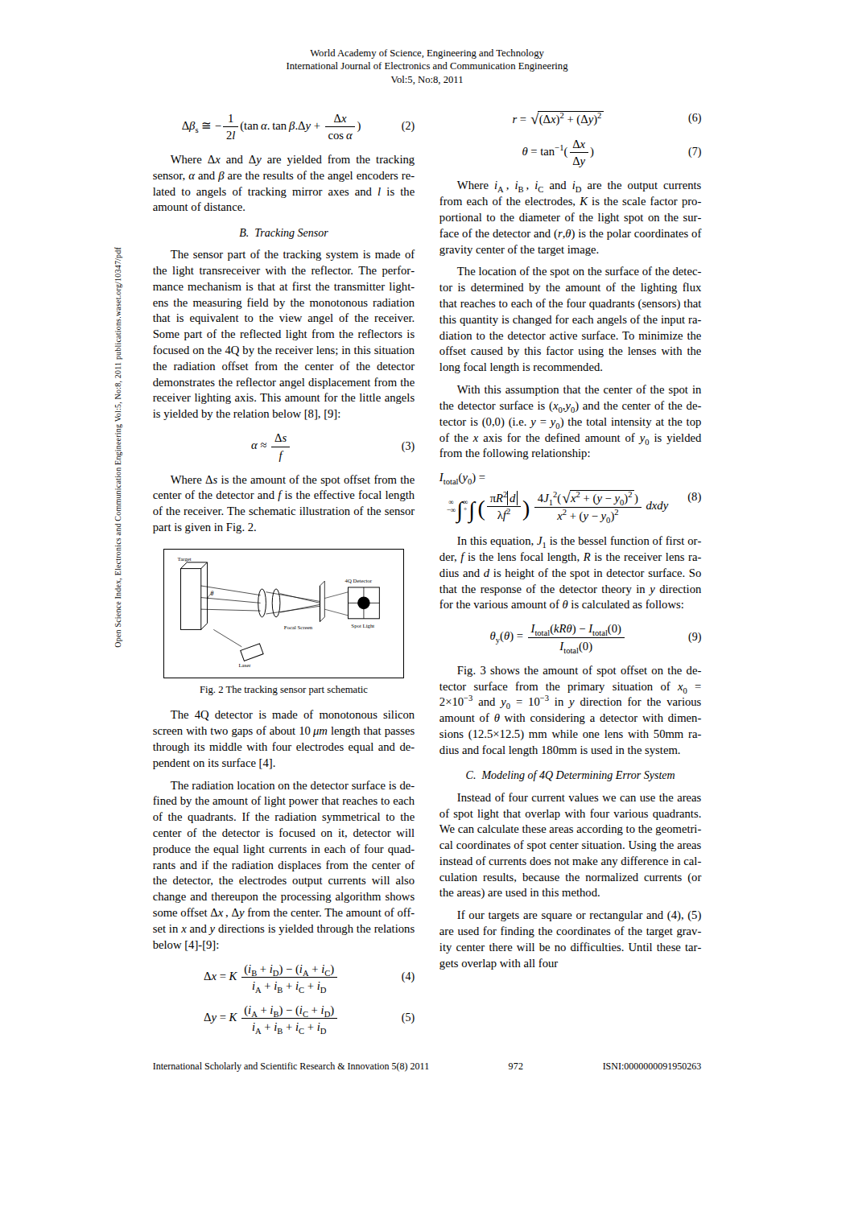World Academy of Science, Engineering and Technology
International Journal of Electronics and Communication Engineering
Vol:5, No:8, 2011
Open Science Index, Electronics and Communication Engineering Vol:5, No:8, 2011 publications.waset.org/10347/pdf
Δβs ≅ −12l(tan α. tan β.Δy + Δx cos α)
(2)
Where Δx and Δy are yielded from the tracking sensor, α and β are the results of the angel encoders related to angels of tracking mirror axes and l is the amount of distance.
B. Tracking Sensor
The sensor part of the tracking system is made of the light transreceiver with the reflector. The performance mechanism is that at first the transmitter lightens the measuring field by the monotonous radiation that is equivalent to the view angel of the receiver. Some part of the reflected light from the reflectors is focused on the 4Q by the receiver lens; in this situation the radiation offset from the center of the detector demonstrates the reflector angel displacement from the receiver lighting axis. This amount for the little angels is yielded by the relation below [8], [9]:
α ≈ Δs f
(3)
Where Δs is the amount of the spot offset from the center of the detector and f is the effective focal length of the receiver. The schematic illustration of the sensor part is given in Fig. 2.
Target θ Focal Screen 4Q Detector Spot Light Laser
Fig. 2 The tracking sensor part schematic
The 4Q detector is made of monotonous silicon screen with two gaps of about 10 μm length that passes through its middle with four electrodes equal and dependent on its surface [4].
The radiation location on the detector surface is defined by the amount of light power that reaches to each of the quadrants. If the radiation symmetrical to the center of the detector is focused on it, detector will produce the equal light currents in each of four quadrants and if the radiation displaces from the center of the detector, the electrodes output currents will also change and thereupon the processing algorithm shows some offset Δx , Δy from the center. The amount of offset in x and y directions is yielded through the relations below [4]-[9]:
Δx = K (iB + iD) − (iA + iC) iA + iB + iC + iD
(4)
Δy = K (iA + iB) − (iC + iD) iA + iB + iC + iD
(5)
r = (Δx)2 + (Δy)2
(6)
θ = tan−1(Δx Δy)
(7)
Where iA , iB , iC and iD are the output currents from each of the electrodes, K is the scale factor proportional to the diameter of the light spot on the surface of the detector and (r,θ) is the polar coordinates of gravity center of the target image.
The location of the spot on the surface of the detector is determined by the amount of the lighting flux that reaches to each of the four quadrants (sensors) that this quantity is changed for each angels of the input radiation to the detector active surface. To minimize the offset caused by this factor using the lenses with the long focal length is recommended.
With this assumption that the center of the spot in the detector surface is (x0,y0) and the center of the detector is (0,0) (i.e. y = y0) the total intensity at the top of the x axis for the defined amount of y0 is yielded from the following relationship:
Itotal(y0) =
∞
−∞∫∞
°∫ (πR2d λf2) 4J12(x2 + (y − y0)2) x2 + (y − y0)2 dxdy
(8)
In this equation, J1 is the bessel function of first order, f is the lens focal length, R is the receiver lens radius and d is height of the spot in detector surface. So that the response of the detector theory in y direction for the various amount of θ is calculated as follows:
θy(θ) = Itotal(kRθ) − Itotal(0) Itotal(0)
(9)
Fig. 3 shows the amount of spot offset on the detector surface from the primary situation of x0 = 2×10−3 and y0 = 10−3 in y direction for the various amount of θ with considering a detector with dimensions (12.5×12.5) mm while one lens with 50mm radius and focal length 180mm is used in the system.
C. Modeling of 4Q Determining Error System
Instead of four current values we can use the areas of spot light that overlap with four various quadrants. We can calculate these areas according to the geometrical coordinates of spot center situation. Using the areas instead of currents does not make any difference in calculation results, because the normalized currents (or the areas) are used in this method.
If our targets are square or rectangular and (4), (5) are used for finding the coordinates of the target gravity center there will be no difficulties. Until these targets overlap with all four
International Scholarly and Scientific Research & Innovation 5(8) 2011
972
ISNI:0000000091950263